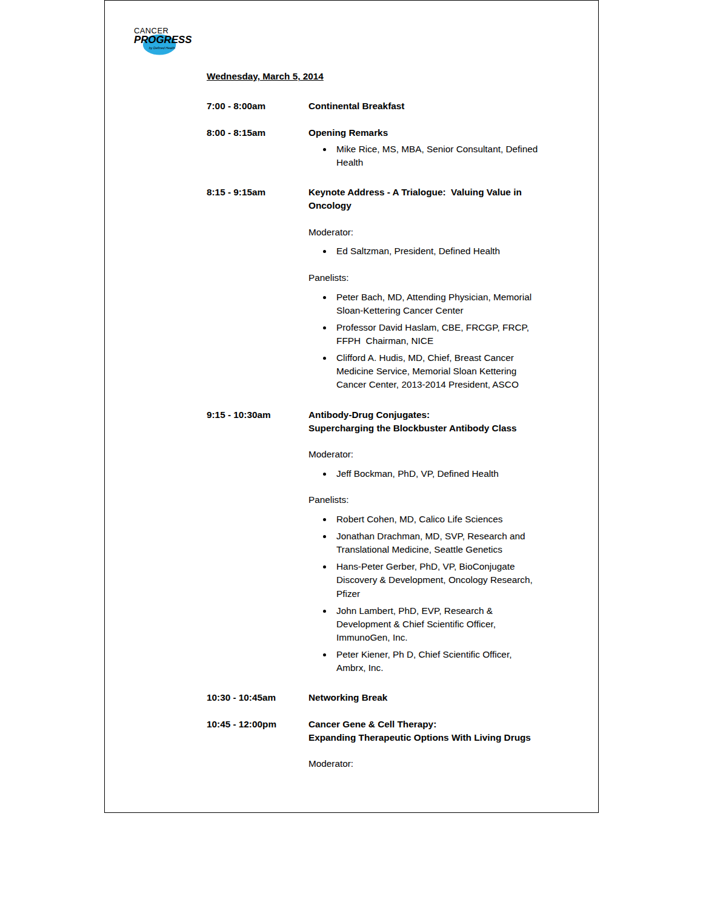CANCER PROGRESS by Defined Health
Wednesday, March 5, 2014
| 7:00 - 8:00am | Continental Breakfast |
| 8:00 - 8:15am | Opening Remarks Mike Rice, MS, MBA, Senior Consultant, Defined Health |
| 8:15 - 9:15am | Keynote Address - A Trialogue: Valuing Value in Oncology Moderator: Ed Saltzman, President, Defined Health Panelists: Peter Bach, MD, Attending Physician, Memorial Sloan-Kettering Cancer Center Professor David Haslam, CBE, FRCGP, FRCP, FFPH Chairman, NICE Clifford A. Hudis, MD, Chief, Breast Cancer Medicine Service, Memorial Sloan Kettering Cancer Center, 2013-2014 President, ASCO |
| 9:15 - 10:30am | Antibody-Drug Conjugates: Supercharging the Blockbuster Antibody Class Moderator: Jeff Bockman, PhD, VP, Defined Health Panelists: Robert Cohen, MD, Calico Life Sciences Jonathan Drachman, MD, SVP, Research and Translational Medicine, Seattle Genetics Hans-Peter Gerber, PhD, VP, BioConjugate Discovery & Development, Oncology Research, Pfizer John Lambert, PhD, EVP, Research & Development & Chief Scientific Officer, ImmunoGen, Inc. Peter Kiener, Ph D, Chief Scientific Officer, Ambrx, Inc. |
| 10:30 - 10:45am | Networking Break |
| 10:45 - 12:00pm | Cancer Gene & Cell Therapy: Expanding Therapeutic Options With Living Drugs Moderator: |